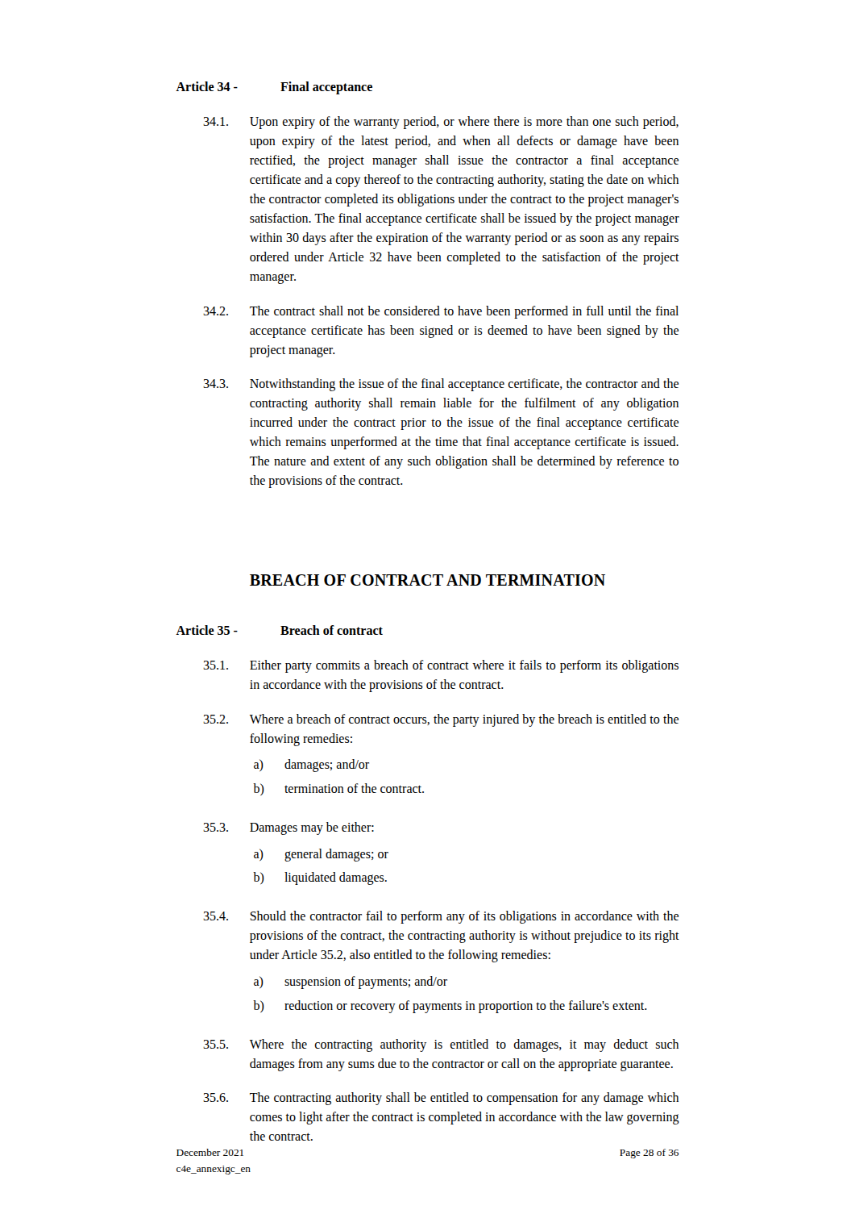Article 34 -Final acceptance
34.1.
Upon expiry of the warranty period, or where there is more than one such period, upon expiry of the latest period, and when all defects or damage have been rectified, the project manager shall issue the contractor a final acceptance certificate and a copy thereof to the contracting authority, stating the date on which the contractor completed its obligations under the contract to the project manager's satisfaction. The final acceptance certificate shall be issued by the project manager within 30 days after the expiration of the warranty period or as soon as any repairs ordered under Article 32 have been completed to the satisfaction of the project manager.
34.2.
The contract shall not be considered to have been performed in full until the final acceptance certificate has been signed or is deemed to have been signed by the project manager.
34.3.
Notwithstanding the issue of the final acceptance certificate, the contractor and the contracting authority shall remain liable for the fulfilment of any obligation incurred under the contract prior to the issue of the final acceptance certificate which remains unperformed at the time that final acceptance certificate is issued. The nature and extent of any such obligation shall be determined by reference to the provisions of the contract.
BREACH OF CONTRACT AND TERMINATION
Article 35 -Breach of contract
35.1.
Either party commits a breach of contract where it fails to perform its obligations in accordance with the provisions of the contract.
35.2.
Where a breach of contract occurs, the party injured by the breach is entitled to the following remedies:
a) damages; and/or
b) termination of the contract.
35.3.
Damages may be either:
a) general damages; or
b) liquidated damages.
35.4.
Should the contractor fail to perform any of its obligations in accordance with the provisions of the contract, the contracting authority is without prejudice to its right under Article 35.2, also entitled to the following remedies:
a) suspension of payments; and/or
b) reduction or recovery of payments in proportion to the failure's extent.
35.5.
Where the contracting authority is entitled to damages, it may deduct such damages from any sums due to the contractor or call on the appropriate guarantee.
35.6.
The contracting authority shall be entitled to compensation for any damage which comes to light after the contract is completed in accordance with the law governing the contract.
December 2021 c4e_annexigc_en
Page 28 of 36